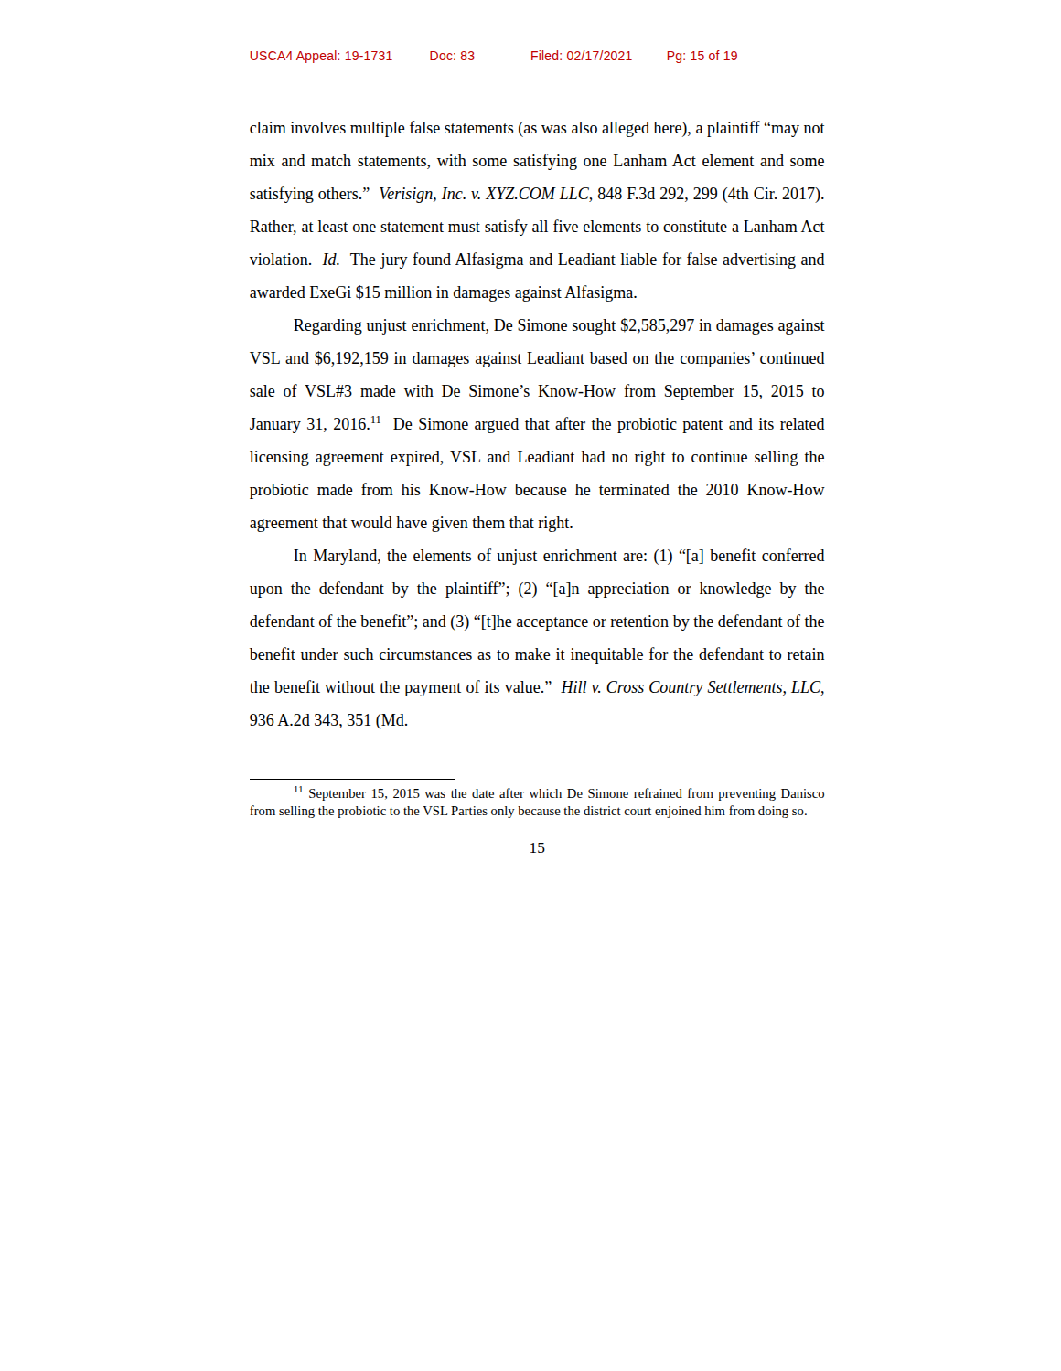USCA4 Appeal: 19-1731 Doc: 83 Filed: 02/17/2021 Pg: 15 of 19
claim involves multiple false statements (as was also alleged here), a plaintiff “may not mix and match statements, with some satisfying one Lanham Act element and some satisfying others.” Verisign, Inc. v. XYZ.COM LLC, 848 F.3d 292, 299 (4th Cir. 2017). Rather, at least one statement must satisfy all five elements to constitute a Lanham Act violation. Id. The jury found Alfasigma and Leadiant liable for false advertising and awarded ExeGi $15 million in damages against Alfasigma.
Regarding unjust enrichment, De Simone sought $2,585,297 in damages against VSL and $6,192,159 in damages against Leadiant based on the companies’ continued sale of VSL#3 made with De Simone’s Know-How from September 15, 2015 to January 31, 2016.11 De Simone argued that after the probiotic patent and its related licensing agreement expired, VSL and Leadiant had no right to continue selling the probiotic made from his Know-How because he terminated the 2010 Know-How agreement that would have given them that right.
In Maryland, the elements of unjust enrichment are: (1) “[a] benefit conferred upon the defendant by the plaintiff”; (2) “[a]n appreciation or knowledge by the defendant of the benefit”; and (3) “[t]he acceptance or retention by the defendant of the benefit under such circumstances as to make it inequitable for the defendant to retain the benefit without the payment of its value.” Hill v. Cross Country Settlements, LLC, 936 A.2d 343, 351 (Md.
11 September 15, 2015 was the date after which De Simone refrained from preventing Danisco from selling the probiotic to the VSL Parties only because the district court enjoined him from doing so.
15